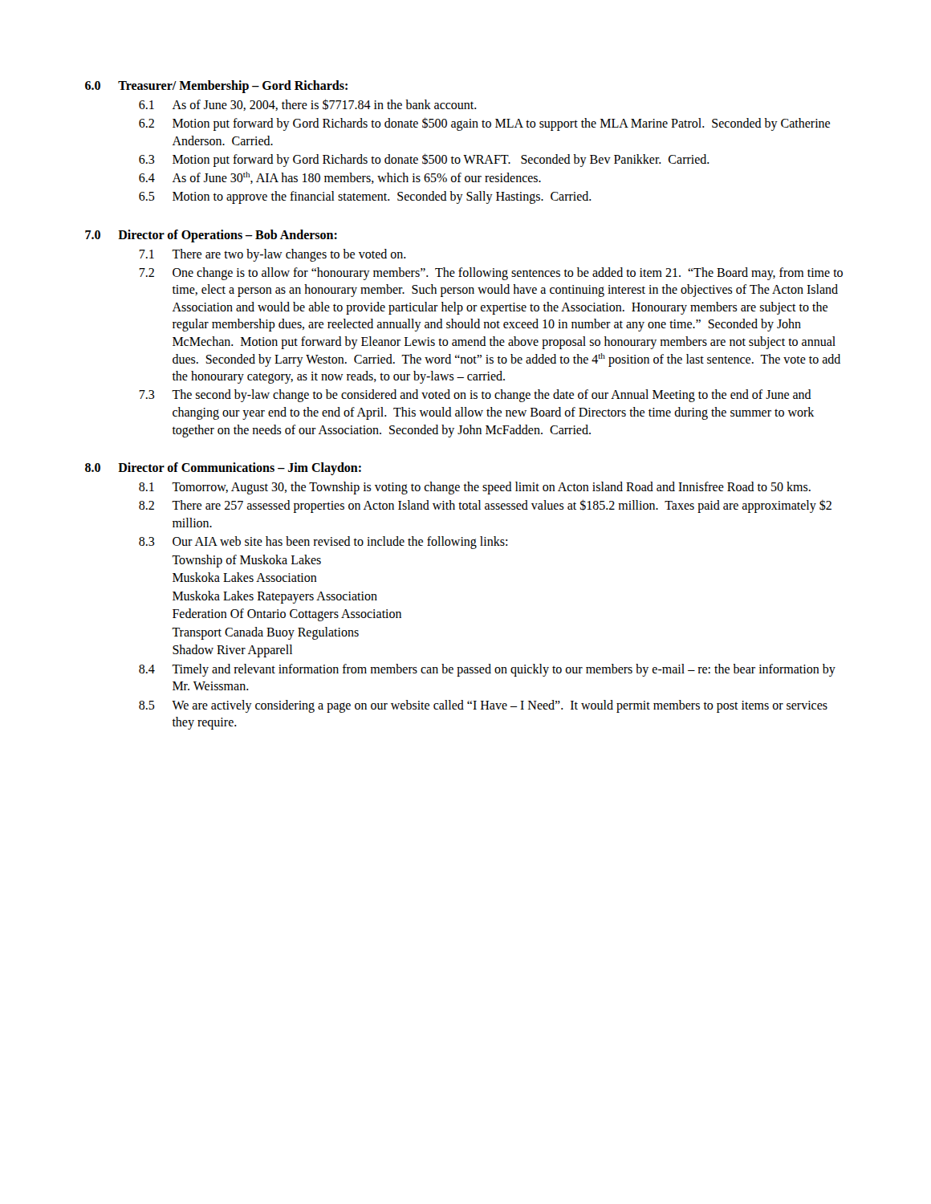6.0 Treasurer/ Membership – Gord Richards:
6.1 As of June 30, 2004, there is $7717.84 in the bank account.
6.2 Motion put forward by Gord Richards to donate $500 again to MLA to support the MLA Marine Patrol. Seconded by Catherine Anderson. Carried.
6.3 Motion put forward by Gord Richards to donate $500 to WRAFT. Seconded by Bev Panikker. Carried.
6.4 As of June 30th, AIA has 180 members, which is 65% of our residences.
6.5 Motion to approve the financial statement. Seconded by Sally Hastings. Carried.
7.0 Director of Operations – Bob Anderson:
7.1 There are two by-law changes to be voted on.
7.2 One change is to allow for “honourary members”. The following sentences to be added to item 21. “The Board may, from time to time, elect a person as an honourary member. Such person would have a continuing interest in the objectives of The Acton Island Association and would be able to provide particular help or expertise to the Association. Honourary members are subject to the regular membership dues, are reelected annually and should not exceed 10 in number at any one time.” Seconded by John McMechan. Motion put forward by Eleanor Lewis to amend the above proposal so honourary members are not subject to annual dues. Seconded by Larry Weston. Carried. The word “not” is to be added to the 4th position of the last sentence. The vote to add the honourary category, as it now reads, to our by-laws – carried.
7.3 The second by-law change to be considered and voted on is to change the date of our Annual Meeting to the end of June and changing our year end to the end of April. This would allow the new Board of Directors the time during the summer to work together on the needs of our Association. Seconded by John McFadden. Carried.
8.0 Director of Communications – Jim Claydon:
8.1 Tomorrow, August 30, the Township is voting to change the speed limit on Acton island Road and Innisfree Road to 50 kms.
8.2 There are 257 assessed properties on Acton Island with total assessed values at $185.2 million. Taxes paid are approximately $2 million.
8.3 Our AIA web site has been revised to include the following links:
Township of Muskoka Lakes
Muskoka Lakes Association
Muskoka Lakes Ratepayers Association
Federation Of Ontario Cottagers Association
Transport Canada Buoy Regulations
Shadow River Apparell
8.4 Timely and relevant information from members can be passed on quickly to our members by e-mail – re: the bear information by Mr. Weissman.
8.5 We are actively considering a page on our website called “I Have – I Need”. It would permit members to post items or services they require.